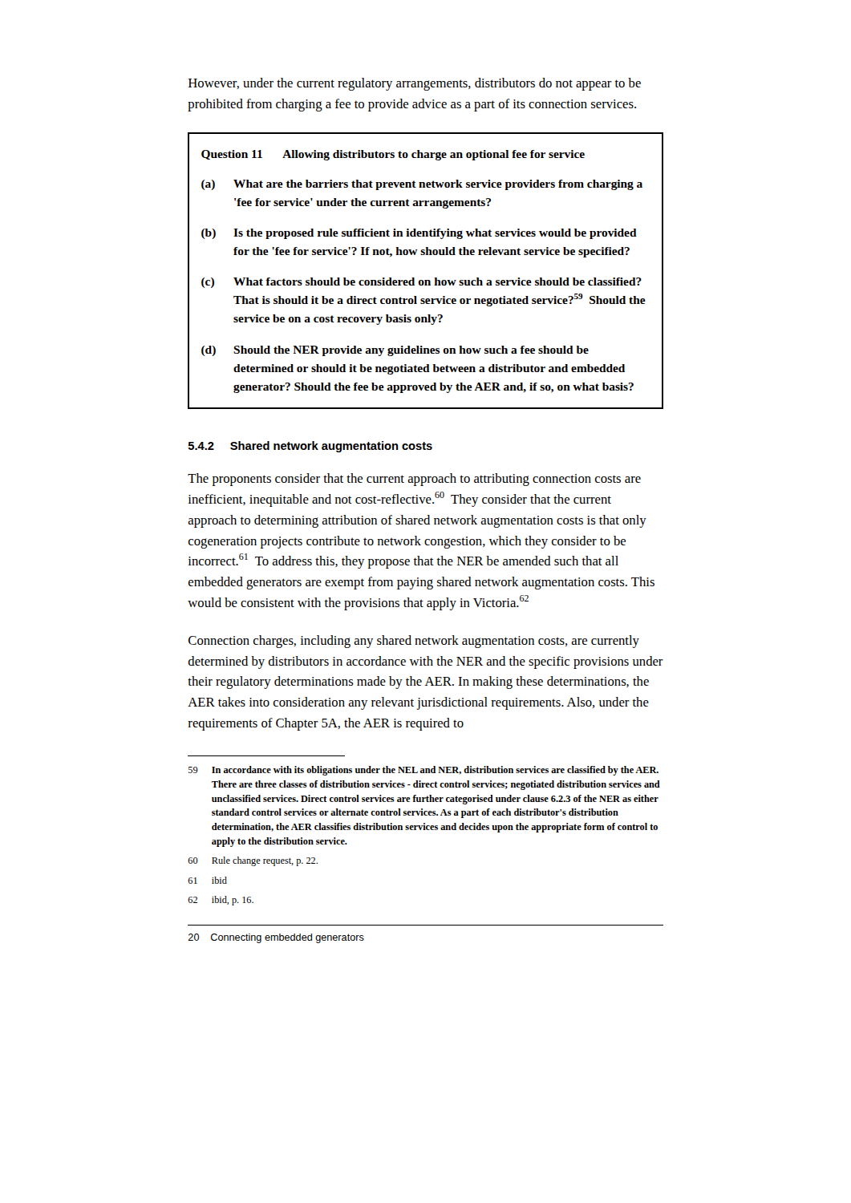However, under the current regulatory arrangements, distributors do not appear to be prohibited from charging a fee to provide advice as a part of its connection services.
Question 11 Allowing distributors to charge an optional fee for service
(a) What are the barriers that prevent network service providers from charging a 'fee for service' under the current arrangements?
(b) Is the proposed rule sufficient in identifying what services would be provided for the 'fee for service'? If not, how should the relevant service be specified?
(c) What factors should be considered on how such a service should be classified? That is should it be a direct control service or negotiated service?59 Should the service be on a cost recovery basis only?
(d) Should the NER provide any guidelines on how such a fee should be determined or should it be negotiated between a distributor and embedded generator? Should the fee be approved by the AER and, if so, on what basis?
5.4.2 Shared network augmentation costs
The proponents consider that the current approach to attributing connection costs are inefficient, inequitable and not cost-reflective.60 They consider that the current approach to determining attribution of shared network augmentation costs is that only cogeneration projects contribute to network congestion, which they consider to be incorrect.61 To address this, they propose that the NER be amended such that all embedded generators are exempt from paying shared network augmentation costs. This would be consistent with the provisions that apply in Victoria.62
Connection charges, including any shared network augmentation costs, are currently determined by distributors in accordance with the NER and the specific provisions under their regulatory determinations made by the AER. In making these determinations, the AER takes into consideration any relevant jurisdictional requirements. Also, under the requirements of Chapter 5A, the AER is required to
59 In accordance with its obligations under the NEL and NER, distribution services are classified by the AER. There are three classes of distribution services - direct control services; negotiated distribution services and unclassified services. Direct control services are further categorised under clause 6.2.3 of the NER as either standard control services or alternate control services. As a part of each distributor's distribution determination, the AER classifies distribution services and decides upon the appropriate form of control to apply to the distribution service.
60 Rule change request, p. 22.
61 ibid
62 ibid, p. 16.
20 Connecting embedded generators